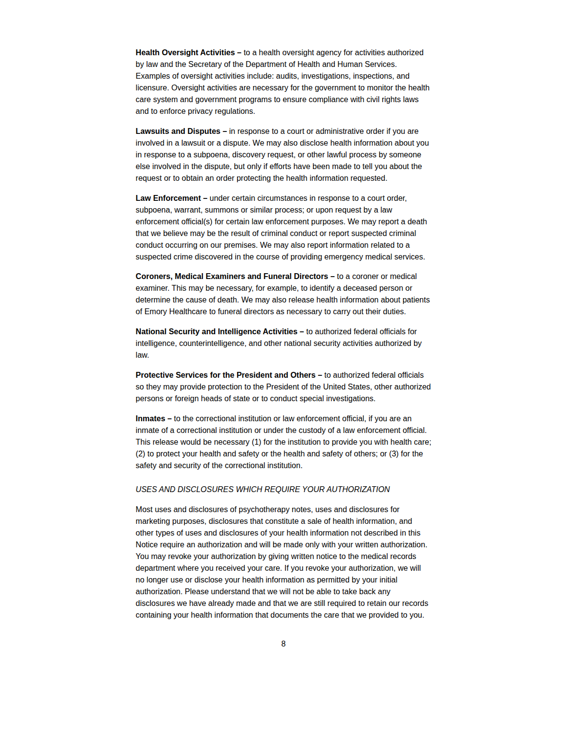Health Oversight Activities – to a health oversight agency for activities authorized by law and the Secretary of the Department of Health and Human Services. Examples of oversight activities include: audits, investigations, inspections, and licensure. Oversight activities are necessary for the government to monitor the health care system and government programs to ensure compliance with civil rights laws and to enforce privacy regulations.
Lawsuits and Disputes – in response to a court or administrative order if you are involved in a lawsuit or a dispute. We may also disclose health information about you in response to a subpoena, discovery request, or other lawful process by someone else involved in the dispute, but only if efforts have been made to tell you about the request or to obtain an order protecting the health information requested.
Law Enforcement – under certain circumstances in response to a court order, subpoena, warrant, summons or similar process; or upon request by a law enforcement official(s) for certain law enforcement purposes. We may report a death that we believe may be the result of criminal conduct or report suspected criminal conduct occurring on our premises. We may also report information related to a suspected crime discovered in the course of providing emergency medical services.
Coroners, Medical Examiners and Funeral Directors – to a coroner or medical examiner. This may be necessary, for example, to identify a deceased person or determine the cause of death. We may also release health information about patients of Emory Healthcare to funeral directors as necessary to carry out their duties.
National Security and Intelligence Activities – to authorized federal officials for intelligence, counterintelligence, and other national security activities authorized by law.
Protective Services for the President and Others – to authorized federal officials so they may provide protection to the President of the United States, other authorized persons or foreign heads of state or to conduct special investigations.
Inmates – to the correctional institution or law enforcement official, if you are an inmate of a correctional institution or under the custody of a law enforcement official. This release would be necessary (1) for the institution to provide you with health care; (2) to protect your health and safety or the health and safety of others; or (3) for the safety and security of the correctional institution.
USES AND DISCLOSURES WHICH REQUIRE YOUR AUTHORIZATION
Most uses and disclosures of psychotherapy notes, uses and disclosures for marketing purposes, disclosures that constitute a sale of health information, and other types of uses and disclosures of your health information not described in this Notice require an authorization and will be made only with your written authorization. You may revoke your authorization by giving written notice to the medical records department where you received your care. If you revoke your authorization, we will no longer use or disclose your health information as permitted by your initial authorization. Please understand that we will not be able to take back any disclosures we have already made and that we are still required to retain our records containing your health information that documents the care that we provided to you.
8